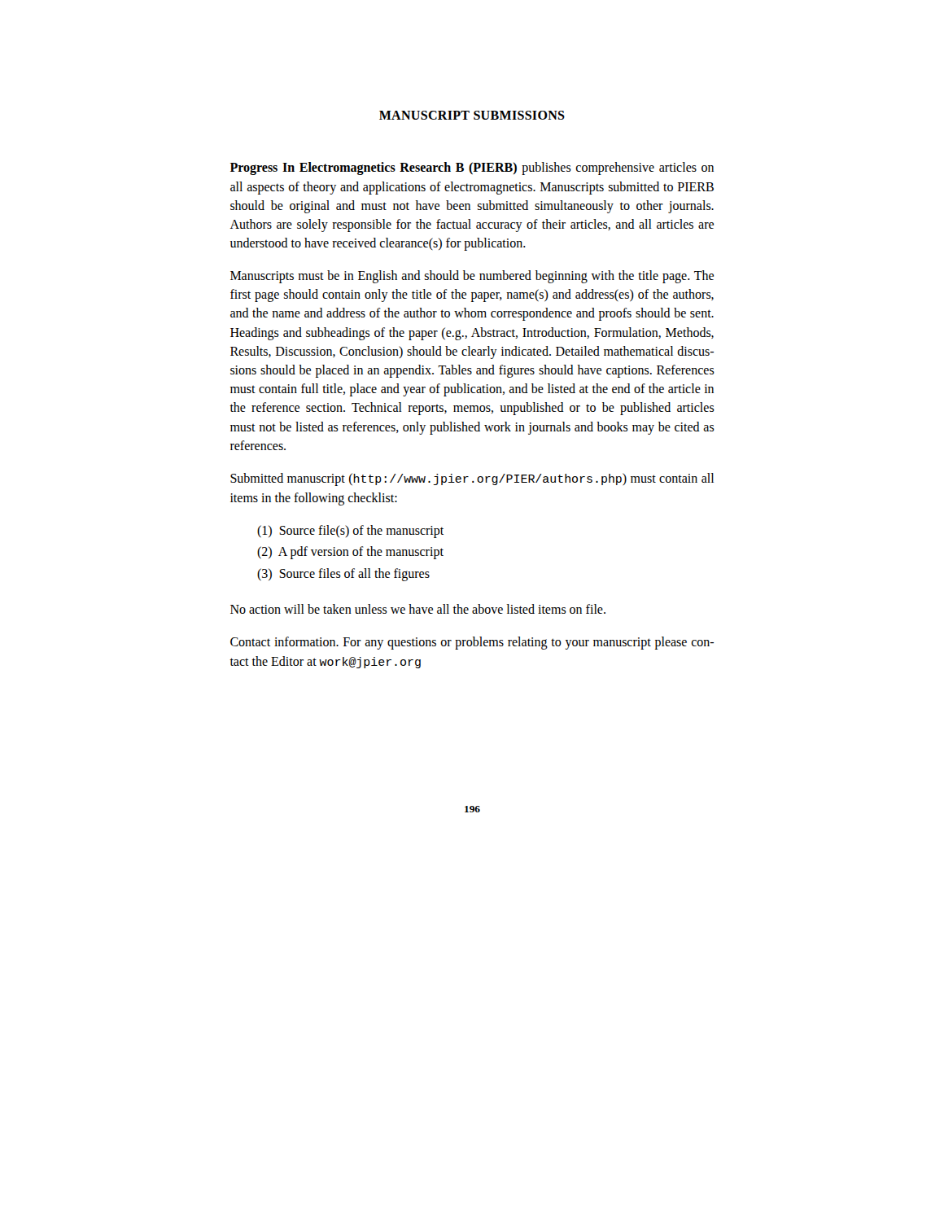MANUSCRIPT SUBMISSIONS
Progress In Electromagnetics Research B (PIERB) publishes comprehensive articles on all aspects of theory and applications of electromagnetics. Manuscripts submitted to PIERB should be original and must not have been submitted simultaneously to other journals. Authors are solely responsible for the factual accuracy of their articles, and all articles are understood to have received clearance(s) for publication.
Manuscripts must be in English and should be numbered beginning with the title page. The first page should contain only the title of the paper, name(s) and address(es) of the authors, and the name and address of the author to whom correspondence and proofs should be sent. Headings and subheadings of the paper (e.g., Abstract, Introduction, Formulation, Methods, Results, Discussion, Conclusion) should be clearly indicated. Detailed mathematical discussions should be placed in an appendix. Tables and figures should have captions. References must contain full title, place and year of publication, and be listed at the end of the article in the reference section. Technical reports, memos, unpublished or to be published articles must not be listed as references, only published work in journals and books may be cited as references.
Submitted manuscript (http://www.jpier.org/PIER/authors.php) must contain all items in the following checklist:
(1) Source file(s) of the manuscript
(2) A pdf version of the manuscript
(3) Source files of all the figures
No action will be taken unless we have all the above listed items on file.
Contact information. For any questions or problems relating to your manuscript please contact the Editor at work@jpier.org
196